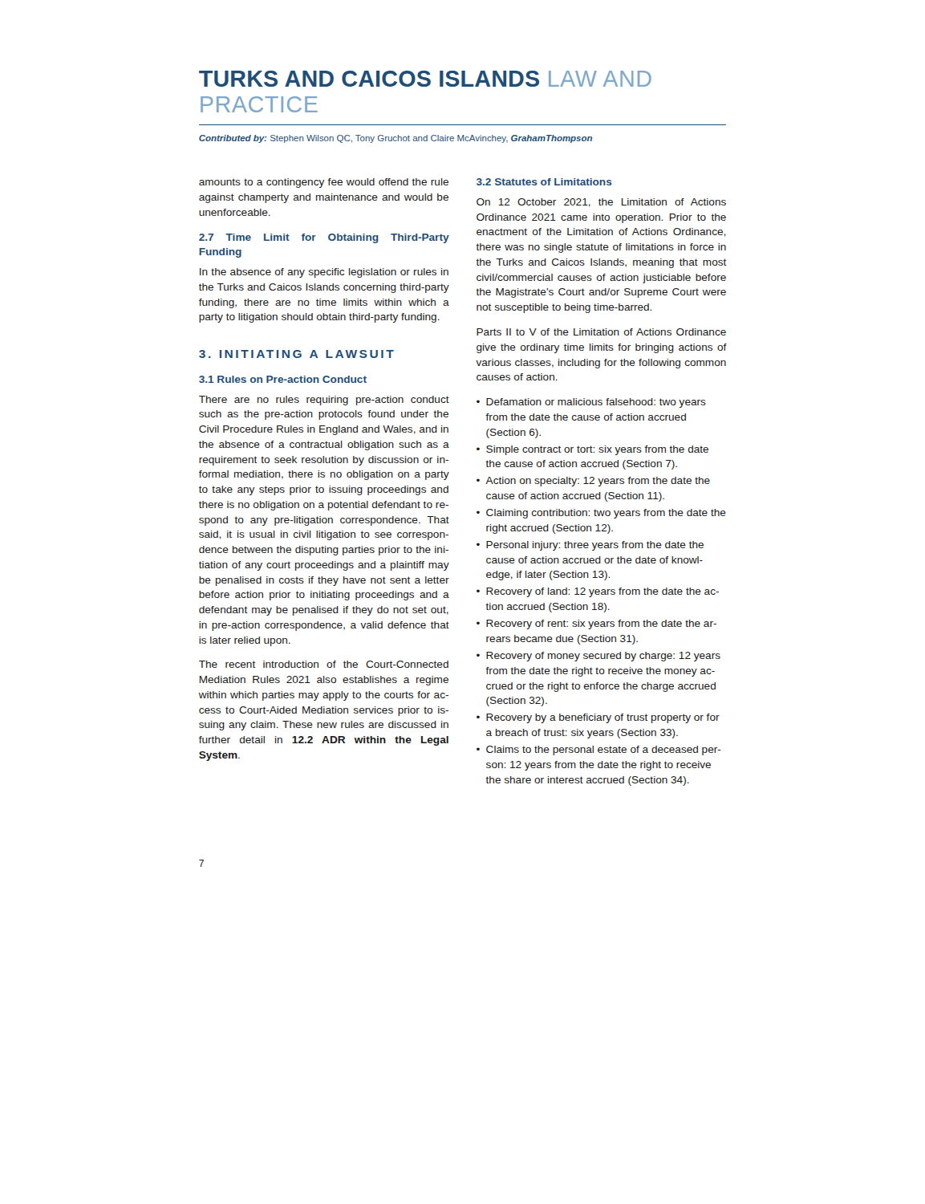Turks and Caicos Islands Law and Practice
Contributed by: Stephen Wilson QC, Tony Gruchot and Claire McAvinchey, GrahamThompson
amounts to a contingency fee would offend the rule against champerty and maintenance and would be unenforceable.
2.7 Time Limit for Obtaining Third-Party Funding
In the absence of any specific legislation or rules in the Turks and Caicos Islands concerning third-party funding, there are no time limits within which a party to litigation should obtain third-party funding.
3. Initiating a Lawsuit
3.1 Rules on Pre-action Conduct
There are no rules requiring pre-action conduct such as the pre-action protocols found under the Civil Procedure Rules in England and Wales, and in the absence of a contractual obligation such as a requirement to seek resolution by discussion or informal mediation, there is no obligation on a party to take any steps prior to issuing proceedings and there is no obligation on a potential defendant to respond to any pre-litigation correspondence. That said, it is usual in civil litigation to see correspondence between the disputing parties prior to the initiation of any court proceedings and a plaintiff may be penalised in costs if they have not sent a letter before action prior to initiating proceedings and a defendant may be penalised if they do not set out, in pre-action correspondence, a valid defence that is later relied upon.
The recent introduction of the Court-Connected Mediation Rules 2021 also establishes a regime within which parties may apply to the courts for access to Court-Aided Mediation services prior to issuing any claim. These new rules are discussed in further detail in 12.2 ADR within the Legal System.
3.2 Statutes of Limitations
On 12 October 2021, the Limitation of Actions Ordinance 2021 came into operation. Prior to the enactment of the Limitation of Actions Ordinance, there was no single statute of limitations in force in the Turks and Caicos Islands, meaning that most civil/commercial causes of action justiciable before the Magistrate's Court and/or Supreme Court were not susceptible to being time-barred.
Parts II to V of the Limitation of Actions Ordinance give the ordinary time limits for bringing actions of various classes, including for the following common causes of action.
Defamation or malicious falsehood: two years from the date the cause of action accrued (Section 6).
Simple contract or tort: six years from the date the cause of action accrued (Section 7).
Action on specialty: 12 years from the date the cause of action accrued (Section 11).
Claiming contribution: two years from the date the right accrued (Section 12).
Personal injury: three years from the date the cause of action accrued or the date of knowledge, if later (Section 13).
Recovery of land: 12 years from the date the action accrued (Section 18).
Recovery of rent: six years from the date the arrears became due (Section 31).
Recovery of money secured by charge: 12 years from the date the right to receive the money accrued or the right to enforce the charge accrued (Section 32).
Recovery by a beneficiary of trust property or for a breach of trust: six years (Section 33).
Claims to the personal estate of a deceased person: 12 years from the date the right to receive the share or interest accrued (Section 34).
7